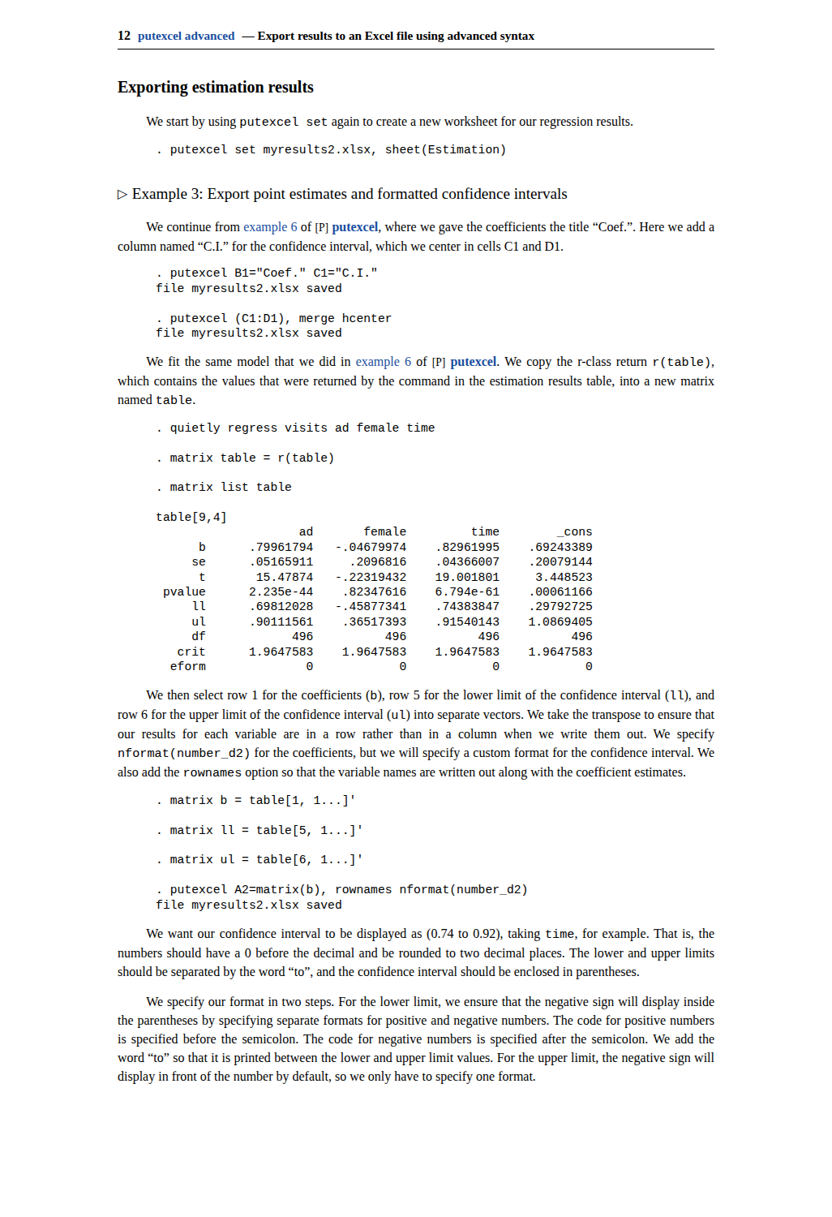12 putexcel advanced — Export results to an Excel file using advanced syntax
Exporting estimation results
We start by using putexcel set again to create a new worksheet for our regression results.
. putexcel set myresults2.xlsx, sheet(Estimation)
▷Example 3: Export point estimates and formatted confidence intervals
We continue from example 6 of [P] putexcel, where we gave the coefficients the title “Coef.”. Here we add a column named “C.I.” for the confidence interval, which we center in cells C1 and D1.
. putexcel B1="Coef." C1="C.I."
file myresults2.xlsx saved

. putexcel (C1:D1), merge hcenter
file myresults2.xlsx saved
We fit the same model that we did in example 6 of [P] putexcel. We copy the r-class return r(table), which contains the values that were returned by the command in the estimation results table, into a new matrix named table.
. quietly regress visits ad female time

. matrix table = r(table)

. matrix list table

table[9,4]
                    ad       female         time        _cons
      b      .79961794   -.04679974    .82961995    .69243389
     se      .05165911     .2096816    .04366007    .20079144
      t       15.47874   -.22319432    19.001801     3.448523
 pvalue      2.235e-44    .82347616    6.794e-61    .00061166
     ll      .69812028   -.45877341    .74383847    .29792725
     ul      .90111561    .36517393    .91540143    1.0869405
     df            496          496          496          496
   crit      1.9647583    1.9647583    1.9647583    1.9647583
  eform              0            0            0            0
We then select row 1 for the coefficients (b), row 5 for the lower limit of the confidence interval (ll), and row 6 for the upper limit of the confidence interval (ul) into separate vectors. We take the transpose to ensure that our results for each variable are in a row rather than in a column when we write them out. We specify nformat(number_d2) for the coefficients, but we will specify a custom format for the confidence interval. We also add the rownames option so that the variable names are written out along with the coefficient estimates.
. matrix b = table[1, 1...]'

. matrix ll = table[5, 1...]'

. matrix ul = table[6, 1...]'

. putexcel A2=matrix(b), rownames nformat(number_d2)
file myresults2.xlsx saved
We want our confidence interval to be displayed as (0.74 to 0.92), taking time, for example. That is, the numbers should have a 0 before the decimal and be rounded to two decimal places. The lower and upper limits should be separated by the word “to”, and the confidence interval should be enclosed in parentheses.
We specify our format in two steps. For the lower limit, we ensure that the negative sign will display inside the parentheses by specifying separate formats for positive and negative numbers. The code for positive numbers is specified before the semicolon. The code for negative numbers is specified after the semicolon. We add the word “to” so that it is printed between the lower and upper limit values. For the upper limit, the negative sign will display in front of the number by default, so we only have to specify one format.